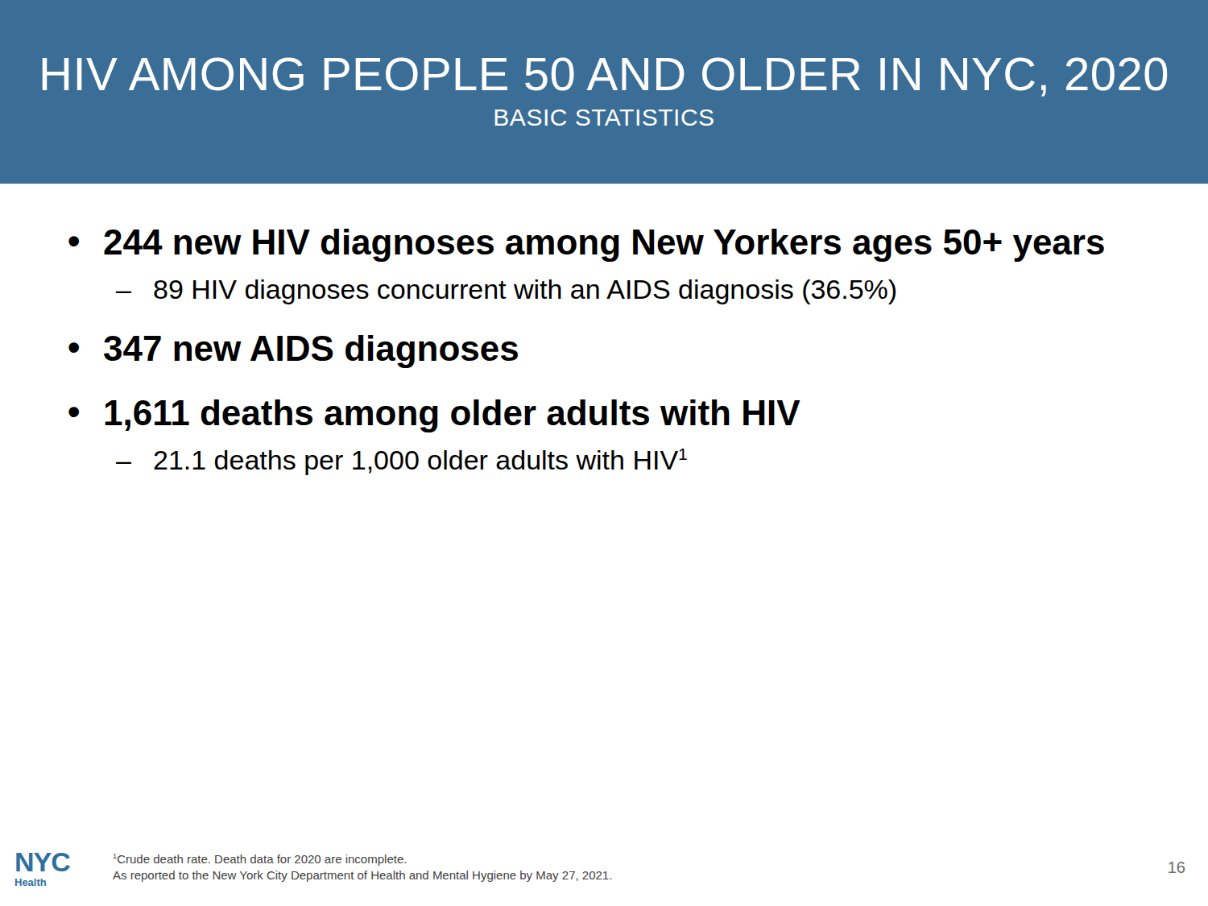HIV AMONG PEOPLE 50 AND OLDER IN NYC, 2020
BASIC STATISTICS
244 new HIV diagnoses among New Yorkers ages 50+ years
89 HIV diagnoses concurrent with an AIDS diagnosis (36.5%)
347 new AIDS diagnoses
1,611 deaths among older adults with HIV
21.1 deaths per 1,000 older adults with HIV1
NYC Health
1Crude death rate. Death data for 2020 are incomplete.
As reported to the New York City Department of Health and Mental Hygiene by May 27, 2021.
16